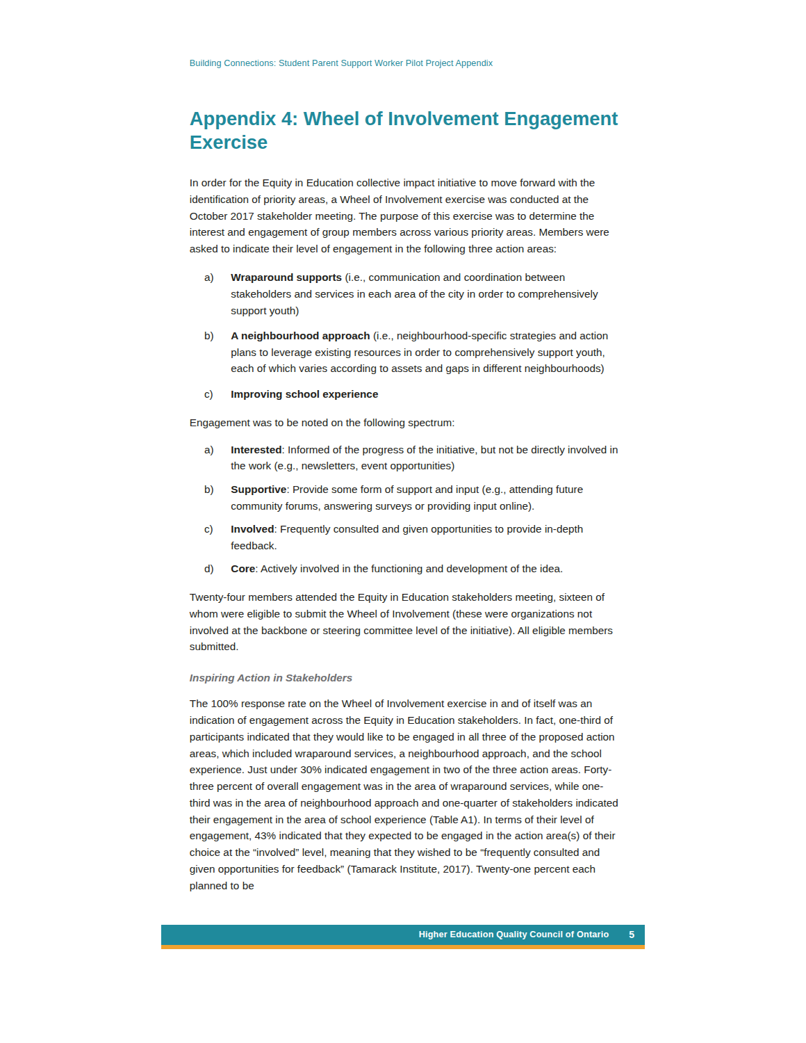Building Connections: Student Parent Support Worker Pilot Project Appendix
Appendix 4: Wheel of Involvement Engagement Exercise
In order for the Equity in Education collective impact initiative to move forward with the identification of priority areas, a Wheel of Involvement exercise was conducted at the October 2017 stakeholder meeting. The purpose of this exercise was to determine the interest and engagement of group members across various priority areas. Members were asked to indicate their level of engagement in the following three action areas:
Wraparound supports (i.e., communication and coordination between stakeholders and services in each area of the city in order to comprehensively support youth)
A neighbourhood approach (i.e., neighbourhood-specific strategies and action plans to leverage existing resources in order to comprehensively support youth, each of which varies according to assets and gaps in different neighbourhoods)
Improving school experience
Engagement was to be noted on the following spectrum:
Interested: Informed of the progress of the initiative, but not be directly involved in the work (e.g., newsletters, event opportunities)
Supportive: Provide some form of support and input (e.g., attending future community forums, answering surveys or providing input online).
Involved: Frequently consulted and given opportunities to provide in-depth feedback.
Core: Actively involved in the functioning and development of the idea.
Twenty-four members attended the Equity in Education stakeholders meeting, sixteen of whom were eligible to submit the Wheel of Involvement (these were organizations not involved at the backbone or steering committee level of the initiative). All eligible members submitted.
Inspiring Action in Stakeholders
The 100% response rate on the Wheel of Involvement exercise in and of itself was an indication of engagement across the Equity in Education stakeholders. In fact, one-third of participants indicated that they would like to be engaged in all three of the proposed action areas, which included wraparound services, a neighbourhood approach, and the school experience. Just under 30% indicated engagement in two of the three action areas. Forty-three percent of overall engagement was in the area of wraparound services, while one-third was in the area of neighbourhood approach and one-quarter of stakeholders indicated their engagement in the area of school experience (Table A1). In terms of their level of engagement, 43% indicated that they expected to be engaged in the action area(s) of their choice at the “involved” level, meaning that they wished to be “frequently consulted and given opportunities for feedback” (Tamarack Institute, 2017). Twenty-one percent each planned to be
Higher Education Quality Council of Ontario 5